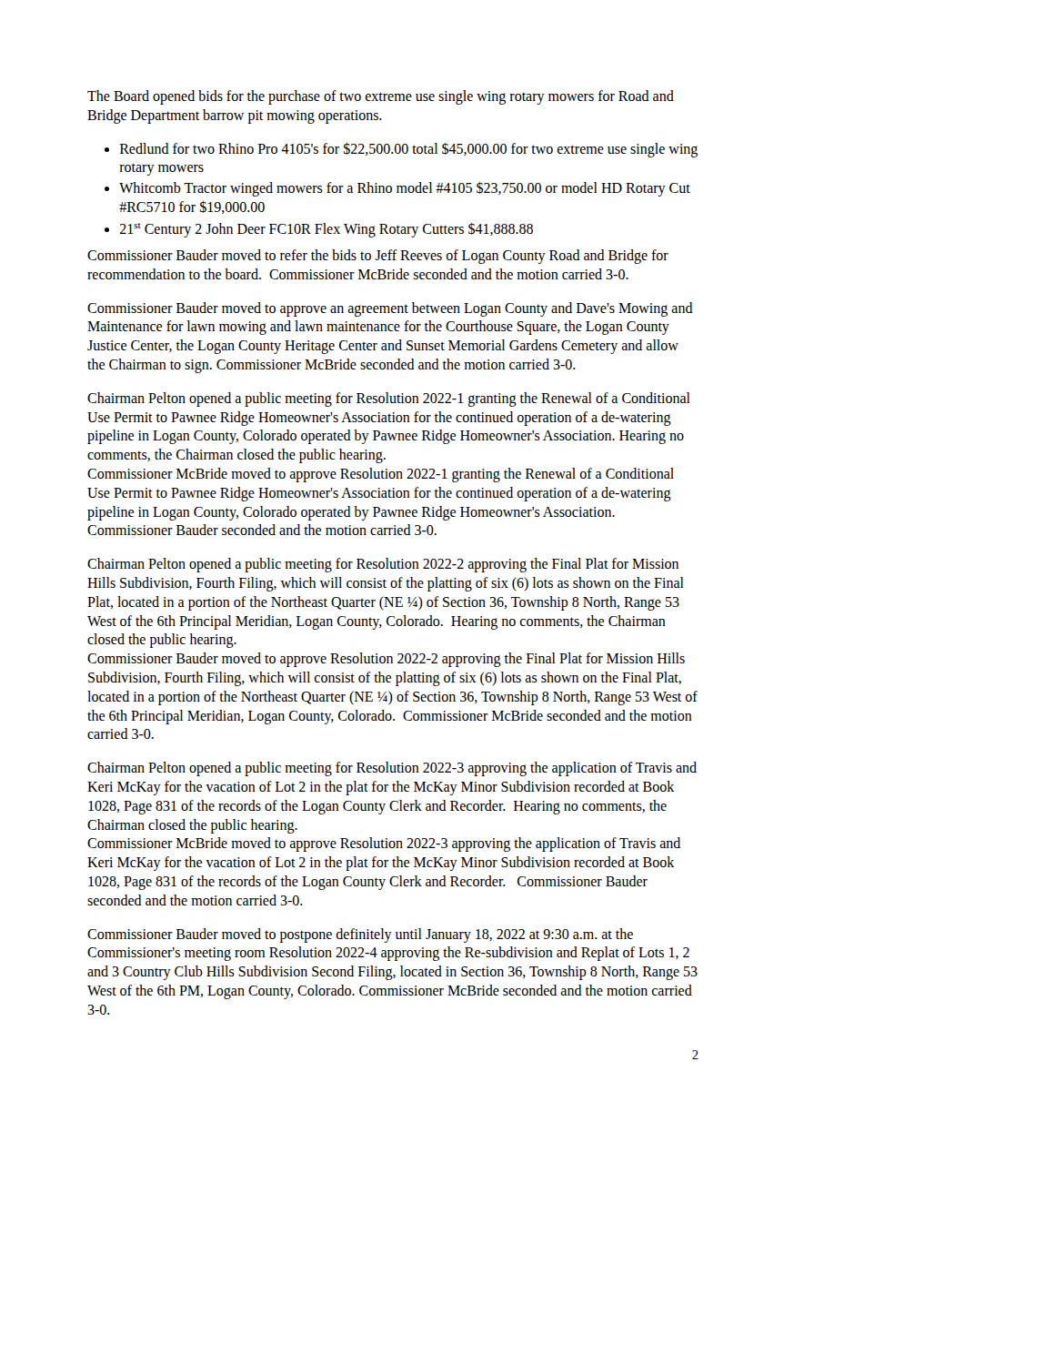The Board opened bids for the purchase of two extreme use single wing rotary mowers for Road and Bridge Department barrow pit mowing operations.
Redlund for two Rhino Pro 4105's for $22,500.00 total $45,000.00 for two extreme use single wing rotary mowers
Whitcomb Tractor winged mowers for a Rhino model #4105 $23,750.00 or model HD Rotary Cut #RC5710 for $19,000.00
21st Century 2 John Deer FC10R Flex Wing Rotary Cutters $41,888.88
Commissioner Bauder moved to refer the bids to Jeff Reeves of Logan County Road and Bridge for recommendation to the board. Commissioner McBride seconded and the motion carried 3-0.
Commissioner Bauder moved to approve an agreement between Logan County and Dave's Mowing and Maintenance for lawn mowing and lawn maintenance for the Courthouse Square, the Logan County Justice Center, the Logan County Heritage Center and Sunset Memorial Gardens Cemetery and allow the Chairman to sign. Commissioner McBride seconded and the motion carried 3-0.
Chairman Pelton opened a public meeting for Resolution 2022-1 granting the Renewal of a Conditional Use Permit to Pawnee Ridge Homeowner's Association for the continued operation of a de-watering pipeline in Logan County, Colorado operated by Pawnee Ridge Homeowner's Association. Hearing no comments, the Chairman closed the public hearing.
Commissioner McBride moved to approve Resolution 2022-1 granting the Renewal of a Conditional Use Permit to Pawnee Ridge Homeowner's Association for the continued operation of a de-watering pipeline in Logan County, Colorado operated by Pawnee Ridge Homeowner's Association. Commissioner Bauder seconded and the motion carried 3-0.
Chairman Pelton opened a public meeting for Resolution 2022-2 approving the Final Plat for Mission Hills Subdivision, Fourth Filing, which will consist of the platting of six (6) lots as shown on the Final Plat, located in a portion of the Northeast Quarter (NE ¼) of Section 36, Township 8 North, Range 53 West of the 6th Principal Meridian, Logan County, Colorado. Hearing no comments, the Chairman closed the public hearing.
Commissioner Bauder moved to approve Resolution 2022-2 approving the Final Plat for Mission Hills Subdivision, Fourth Filing, which will consist of the platting of six (6) lots as shown on the Final Plat, located in a portion of the Northeast Quarter (NE ¼) of Section 36, Township 8 North, Range 53 West of the 6th Principal Meridian, Logan County, Colorado. Commissioner McBride seconded and the motion carried 3-0.
Chairman Pelton opened a public meeting for Resolution 2022-3 approving the application of Travis and Keri McKay for the vacation of Lot 2 in the plat for the McKay Minor Subdivision recorded at Book 1028, Page 831 of the records of the Logan County Clerk and Recorder. Hearing no comments, the Chairman closed the public hearing.
Commissioner McBride moved to approve Resolution 2022-3 approving the application of Travis and Keri McKay for the vacation of Lot 2 in the plat for the McKay Minor Subdivision recorded at Book 1028, Page 831 of the records of the Logan County Clerk and Recorder. Commissioner Bauder seconded and the motion carried 3-0.
Commissioner Bauder moved to postpone definitely until January 18, 2022 at 9:30 a.m. at the Commissioner's meeting room Resolution 2022-4 approving the Re-subdivision and Replat of Lots 1, 2 and 3 Country Club Hills Subdivision Second Filing, located in Section 36, Township 8 North, Range 53 West of the 6th PM, Logan County, Colorado. Commissioner McBride seconded and the motion carried 3-0.
2